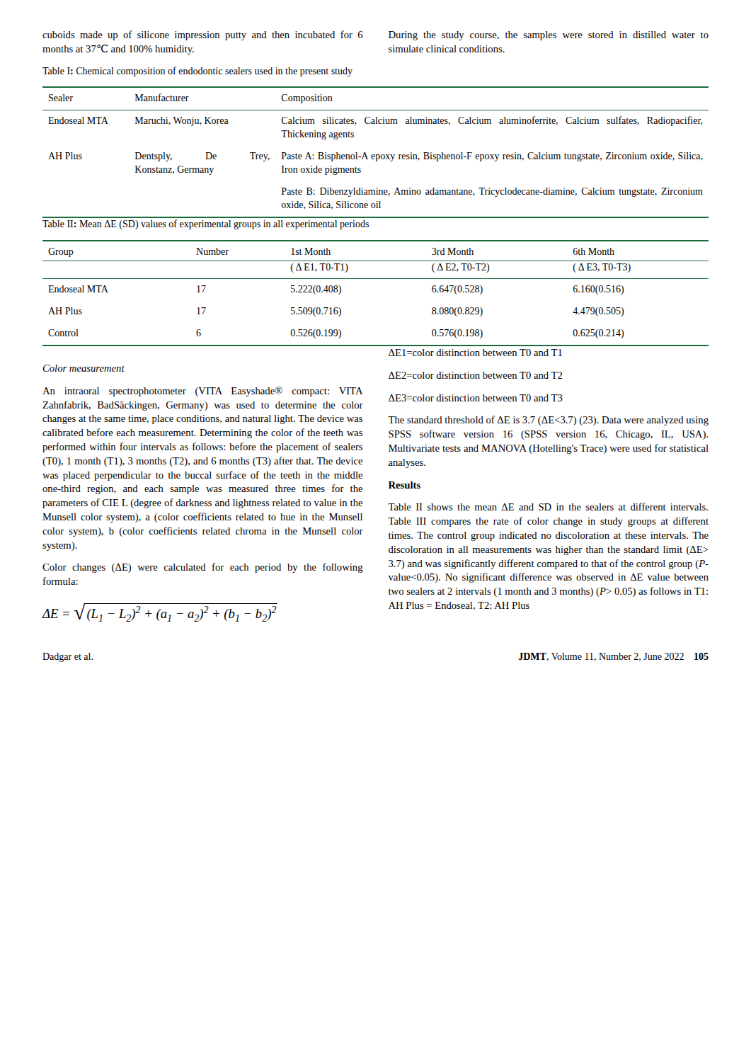cuboids made up of silicone impression putty and then incubated for 6 months at 37℃ and 100% humidity.
During the study course, the samples were stored in distilled water to simulate clinical conditions.
Table I: Chemical composition of endodontic sealers used in the present study
| Sealer | Manufacturer | Composition |
| --- | --- | --- |
| Endoseal MTA | Maruchi, Wonju, Korea | Calcium silicates, Calcium aluminates, Calcium aluminoferrite, Calcium sulfates, Radiopacifier, Thickening agents |
| AH Plus | Dentsply, De Trey, Konstanz, Germany | Paste A: Bisphenol-A epoxy resin, Bisphenol-F epoxy resin, Calcium tungstate, Zirconium oxide, Silica, Iron oxide pigments |
| | | Paste B: Dibenzyldiamine, Amino adamantane, Tricyclodecane-diamine, Calcium tungstate, Zirconium oxide, Silica, Silicone oil |
Table II: Mean ΔE (SD) values of experimental groups in all experimental periods
| Group | Number | 1st Month | 3rd Month | 6th Month |
| --- | --- | --- | --- | --- |
| | | ( Δ E1, T0‑T1) | ( Δ E2, T0‑T2) | ( Δ E3, T0‑T3) |
| Endoseal MTA | 17 | 5.222(0.408) | 6.647(0.528) | 6.160(0.516) |
| AH Plus | 17 | 5.509(0.716) | 8.080(0.829) | 4.479(0.505) |
| Control | 6 | 0.526(0.199) | 0.576(0.198) | 0.625(0.214) |
Color measurement
An intraoral spectrophotometer (VITA Easyshade® compact: VITA Zahnfabrik, BadSäckingen, Germany) was used to determine the color changes at the same time, place conditions, and natural light. The device was calibrated before each measurement. Determining the color of the teeth was performed within four intervals as follows: before the placement of sealers (T0), 1 month (T1), 3 months (T2), and 6 months (T3) after that. The device was placed perpendicular to the buccal surface of the teeth in the middle one-third region, and each sample was measured three times for the parameters of CIE L (degree of darkness and lightness related to value in the Munsell color system), a (color coefficients related to hue in the Munsell color system), b (color coefficients related chroma in the Munsell color system).
Color changes (ΔE) were calculated for each period by the following formula:
ΔE = √(L1 − L2)2 + (a1 − a2)2 + (b1 − b2)2
ΔE1=color distinction between T0 and T1
ΔE2=color distinction between T0 and T2
ΔE3=color distinction between T0 and T3
The standard threshold of ΔE is 3.7 (ΔE<3.7) (23). Data were analyzed using SPSS software version 16 (SPSS version 16, Chicago, IL, USA). Multivariate tests and MANOVA (Hotelling's Trace) were used for statistical analyses.
Results
Table II shows the mean ΔE and SD in the sealers at different intervals. Table III compares the rate of color change in study groups at different times. The control group indicated no discoloration at these intervals. The discoloration in all measurements was higher than the standard limit (ΔE> 3.7) and was significantly different compared to that of the control group (P-value<0.05). No significant difference was observed in ΔE value between two sealers at 2 intervals (1 month and 3 months) (P> 0.05) as follows in T1: AH Plus = Endoseal, T2: AH Plus
Dadgar et al.
JDMT, Volume 11, Number 2, June 2022 105